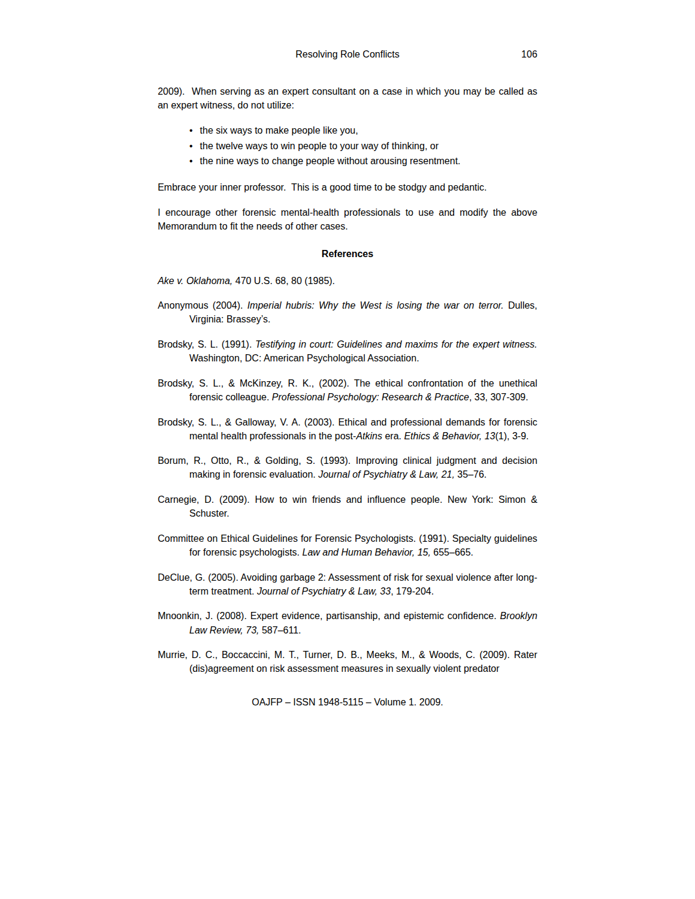Resolving Role Conflicts 106
2009). When serving as an expert consultant on a case in which you may be called as an expert witness, do not utilize:
the six ways to make people like you,
the twelve ways to win people to your way of thinking, or
the nine ways to change people without arousing resentment.
Embrace your inner professor. This is a good time to be stodgy and pedantic.
I encourage other forensic mental-health professionals to use and modify the above Memorandum to fit the needs of other cases.
References
Ake v. Oklahoma, 470 U.S. 68, 80 (1985).
Anonymous (2004). Imperial hubris: Why the West is losing the war on terror. Dulles, Virginia: Brassey’s.
Brodsky, S. L. (1991). Testifying in court: Guidelines and maxims for the expert witness. Washington, DC: American Psychological Association.
Brodsky, S. L., & McKinzey, R. K., (2002). The ethical confrontation of the unethical forensic colleague. Professional Psychology: Research & Practice, 33, 307-309.
Brodsky, S. L., & Galloway, V. A. (2003). Ethical and professional demands for forensic mental health professionals in the post-Atkins era. Ethics & Behavior, 13(1), 3-9.
Borum, R., Otto, R., & Golding, S. (1993). Improving clinical judgment and decision making in forensic evaluation. Journal of Psychiatry & Law, 21, 35–76.
Carnegie, D. (2009). How to win friends and influence people. New York: Simon & Schuster.
Committee on Ethical Guidelines for Forensic Psychologists. (1991). Specialty guidelines for forensic psychologists. Law and Human Behavior, 15, 655–665.
DeClue, G. (2005). Avoiding garbage 2: Assessment of risk for sexual violence after long-term treatment. Journal of Psychiatry & Law, 33, 179-204.
Mnoonkin, J. (2008). Expert evidence, partisanship, and epistemic confidence. Brooklyn Law Review, 73, 587–611.
Murrie, D. C., Boccaccini, M. T., Turner, D. B., Meeks, M., & Woods, C. (2009). Rater (dis)agreement on risk assessment measures in sexually violent predator
OAJFP – ISSN 1948-5115 – Volume 1. 2009.